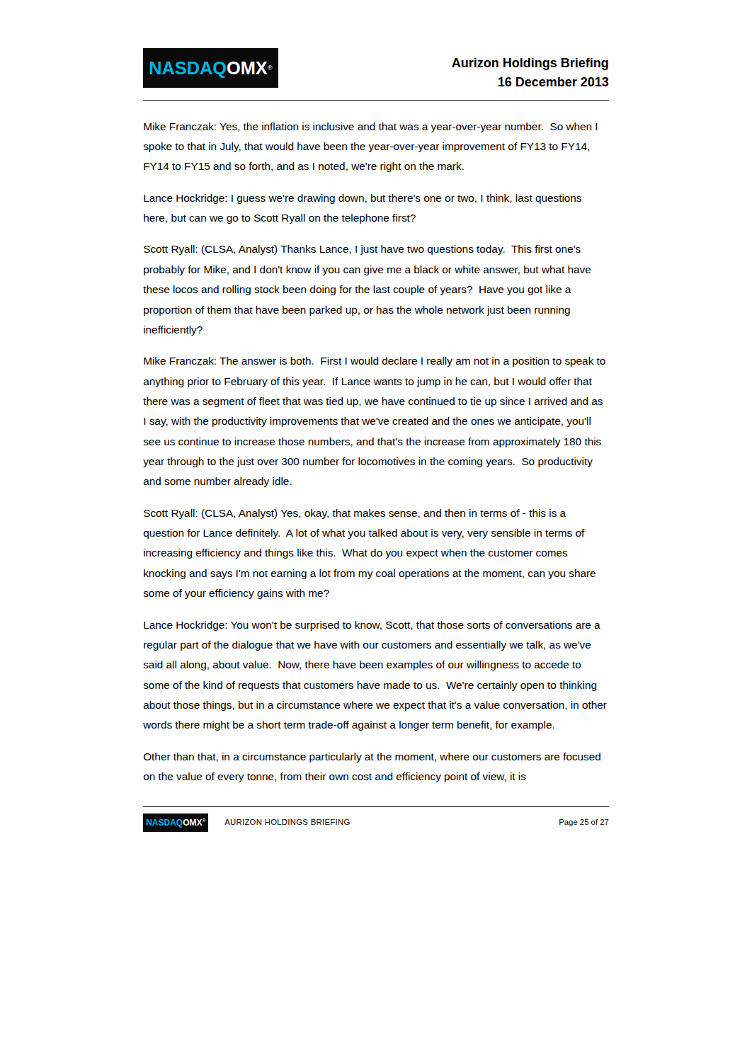NASDAQ OMX®
Aurizon Holdings Briefing
16 December 2013
Mike Franczak: Yes, the inflation is inclusive and that was a year-over-year number. So when I spoke to that in July, that would have been the year-over-year improvement of FY13 to FY14, FY14 to FY15 and so forth, and as I noted, we're right on the mark.
Lance Hockridge: I guess we're drawing down, but there's one or two, I think, last questions here, but can we go to Scott Ryall on the telephone first?
Scott Ryall: (CLSA, Analyst) Thanks Lance, I just have two questions today. This first one's probably for Mike, and I don't know if you can give me a black or white answer, but what have these locos and rolling stock been doing for the last couple of years? Have you got like a proportion of them that have been parked up, or has the whole network just been running inefficiently?
Mike Franczak: The answer is both. First I would declare I really am not in a position to speak to anything prior to February of this year. If Lance wants to jump in he can, but I would offer that there was a segment of fleet that was tied up, we have continued to tie up since I arrived and as I say, with the productivity improvements that we've created and the ones we anticipate, you'll see us continue to increase those numbers, and that's the increase from approximately 180 this year through to the just over 300 number for locomotives in the coming years. So productivity and some number already idle.
Scott Ryall: (CLSA, Analyst) Yes, okay, that makes sense, and then in terms of - this is a question for Lance definitely. A lot of what you talked about is very, very sensible in terms of increasing efficiency and things like this. What do you expect when the customer comes knocking and says I'm not earning a lot from my coal operations at the moment, can you share some of your efficiency gains with me?
Lance Hockridge: You won't be surprised to know, Scott, that those sorts of conversations are a regular part of the dialogue that we have with our customers and essentially we talk, as we've said all along, about value. Now, there have been examples of our willingness to accede to some of the kind of requests that customers have made to us. We're certainly open to thinking about those things, but in a circumstance where we expect that it's a value conversation, in other words there might be a short term trade-off against a longer term benefit, for example.
Other than that, in a circumstance particularly at the moment, where our customers are focused on the value of every tonne, from their own cost and efficiency point of view, it is
NASDAQ OMX® AURIZON HOLDINGS BRIEFING
Page 25 of 27